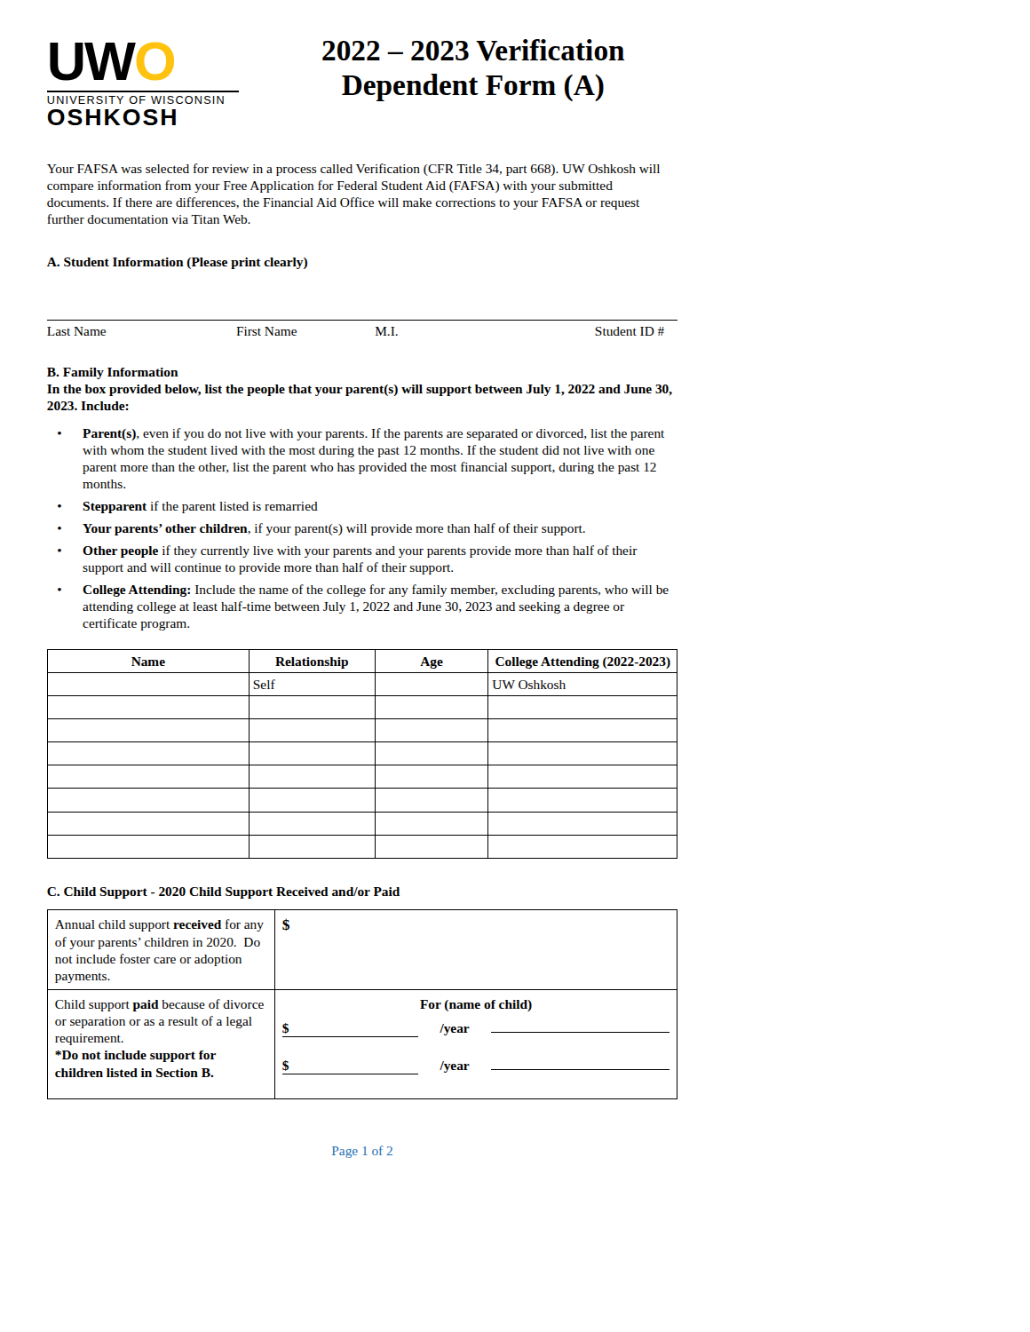UWO
University of Wisconsin
Oshkosh
2022 – 2023 Verification Dependent Form (A)
Your FAFSA was selected for review in a process called Verification (CFR Title 34, part 668). UW Oshkosh will compare information from your Free Application for Federal Student Aid (FAFSA) with your submitted documents. If there are differences, the Financial Aid Office will make corrections to your FAFSA or request further documentation via Titan Web.
A. Student Information (Please print clearly)
Last Name First Name M.I. Student ID #
B. Family Information
In the box provided below, list the people that your parent(s) will support between July 1, 2022 and June 30, 2023. Include:
Parent(s), even if you do not live with your parents. If the parents are separated or divorced, list the parent with whom the student lived with the most during the past 12 months. If the student did not live with one parent more than the other, list the parent who has provided the most financial support, during the past 12 months.
Stepparent if the parent listed is remarried
Your parents’ other children, if your parent(s) will provide more than half of their support.
Other people if they currently live with your parents and your parents provide more than half of their support and will continue to provide more than half of their support.
College Attending: Include the name of the college for any family member, excluding parents, who will be attending college at least half-time between July 1, 2022 and June 30, 2023 and seeking a degree or certificate program.
| Name | Relationship | Age | College Attending (2022-2023) |
| --- | --- | --- | --- |
| | Self | | UW Oshkosh |
C. Child Support - 2020 Child Support Received and/or Paid
| Annual child support received for any of your parents’ children in 2020. Do not include foster care or adoption payments. | $ |
| Child support paid because of divorce or separation or as a result of a legal requirement. *Do not include support for children listed in Section B. | For (name of child) $ /year $ /year |
Page 1 of 2